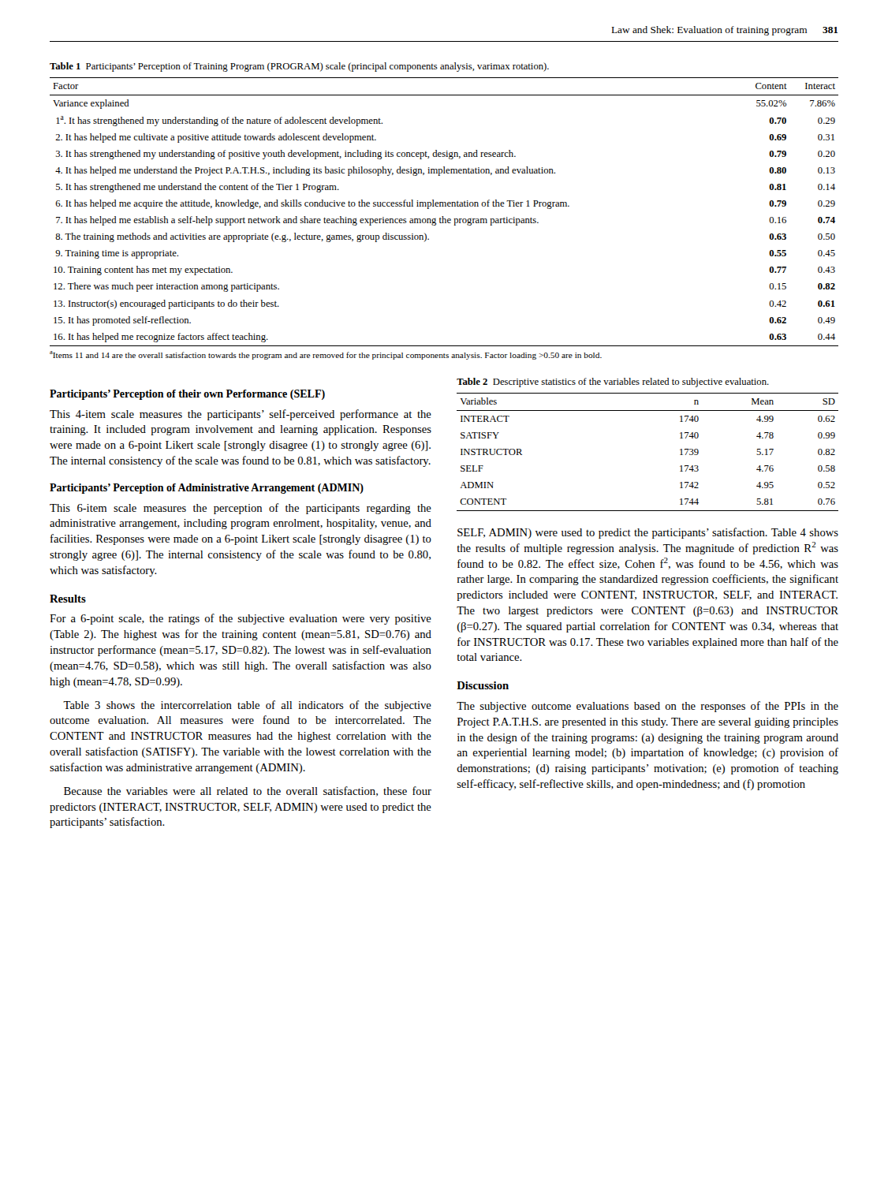Law and Shek: Evaluation of training program 381
Table 1 Participants’ Perception of Training Program (PROGRAM) scale (principal components analysis, varimax rotation).
| Factor | Content | Interact |
| --- | --- | --- |
| Variance explained | 55.02% | 7.86% |
| 1 a . It has strengthened my understanding of the nature of adolescent development. | 0.70 | 0.29 |
| 2. It has helped me cultivate a positive attitude towards adolescent development. | 0.69 | 0.31 |
| 3. It has strengthened my understanding of positive youth development, including its concept, design, and research. | 0.79 | 0.20 |
| 4. It has helped me understand the Project P.A.T.H.S., including its basic philosophy, design, implementation, and evaluation. | 0.80 | 0.13 |
| 5. It has strengthened me understand the content of the Tier 1 Program. | 0.81 | 0.14 |
| 6. It has helped me acquire the attitude, knowledge, and skills conducive to the successful implementation of the Tier 1 Program. | 0.79 | 0.29 |
| 7. It has helped me establish a self-help support network and share teaching experiences among the program participants. | 0.16 | 0.74 |
| 8. The training methods and activities are appropriate (e.g., lecture, games, group discussion). | 0.63 | 0.50 |
| 9. Training time is appropriate. | 0.55 | 0.45 |
| 10. Training content has met my expectation. | 0.77 | 0.43 |
| 12. There was much peer interaction among participants. | 0.15 | 0.82 |
| 13. Instructor(s) encouraged participants to do their best. | 0.42 | 0.61 |
| 15. It has promoted self-reflection. | 0.62 | 0.49 |
| 16. It has helped me recognize factors affect teaching. | 0.63 | 0.44 |
aItems 11 and 14 are the overall satisfaction towards the program and are removed for the principal components analysis. Factor loading >0.50 are in bold.
Participants’ Perception of their own Performance (SELF)
This 4-item scale measures the participants’ self-perceived performance at the training. It included program involvement and learning application. Responses were made on a 6-point Likert scale [strongly disagree (1) to strongly agree (6)]. The internal consistency of the scale was found to be 0.81, which was satisfactory.
Participants’ Perception of Administrative Arrangement (ADMIN)
This 6-item scale measures the perception of the participants regarding the administrative arrangement, including program enrolment, hospitality, venue, and facilities. Responses were made on a 6-point Likert scale [strongly disagree (1) to strongly agree (6)]. The internal consistency of the scale was found to be 0.80, which was satisfactory.
Results
For a 6-point scale, the ratings of the subjective evaluation were very positive (Table 2). The highest was for the training content (mean=5.81, SD=0.76) and instructor performance (mean=5.17, SD=0.82). The lowest was in self-evaluation (mean=4.76, SD=0.58), which was still high. The overall satisfaction was also high (mean=4.78, SD=0.99).
Table 3 shows the intercorrelation table of all indicators of the subjective outcome evaluation. All measures were found to be intercorrelated. The CONTENT and INSTRUCTOR measures had the highest correlation with the overall satisfaction (SATISFY). The variable with the lowest correlation with the satisfaction was administrative arrangement (ADMIN).
Because the variables were all related to the overall satisfaction, these four predictors (INTERACT, INSTRUCTOR, SELF, ADMIN) were used to predict the participants’ satisfaction.
Table 2 Descriptive statistics of the variables related to subjective evaluation.
| Variables | n | Mean | SD |
| --- | --- | --- | --- |
| INTERACT | 1740 | 4.99 | 0.62 |
| SATISFY | 1740 | 4.78 | 0.99 |
| INSTRUCTOR | 1739 | 5.17 | 0.82 |
| SELF | 1743 | 4.76 | 0.58 |
| ADMIN | 1742 | 4.95 | 0.52 |
| CONTENT | 1744 | 5.81 | 0.76 |
SELF, ADMIN) were used to predict the participants’ satisfaction. Table 4 shows the results of multiple regression analysis. The magnitude of prediction R2 was found to be 0.82. The effect size, Cohen f2, was found to be 4.56, which was rather large. In comparing the standardized regression coefficients, the significant predictors included were CONTENT, INSTRUCTOR, SELF, and INTERACT. The two largest predictors were CONTENT (β=0.63) and INSTRUCTOR (β=0.27). The squared partial correlation for CONTENT was 0.34, whereas that for INSTRUCTOR was 0.17. These two variables explained more than half of the total variance.
Discussion
The subjective outcome evaluations based on the responses of the PPIs in the Project P.A.T.H.S. are presented in this study. There are several guiding principles in the design of the training programs: (a) designing the training program around an experiential learning model; (b) impartation of knowledge; (c) provision of demonstrations; (d) raising participants’ motivation; (e) promotion of teaching self-efficacy, self-reflective skills, and open-mindedness; and (f) promotion